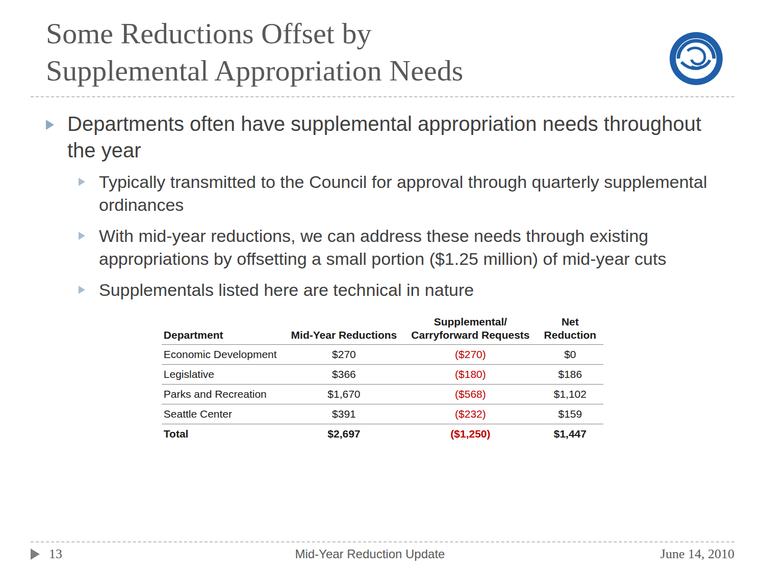Some Reductions Offset by
Supplemental Appropriation Needs
Departments often have supplemental appropriation needs throughout the year
Typically transmitted to the Council for approval through quarterly supplemental ordinances
With mid-year reductions, we can address these needs through existing appropriations by offsetting a small portion ($1.25 million) of mid-year cuts
Supplementals listed here are technical in nature
| Department | Mid-Year Reductions | Supplemental/ Carryforward Requests | Net Reduction |
| --- | --- | --- | --- |
| Economic Development | $270 | ($270) | $0 |
| Legislative | $366 | ($180) | $186 |
| Parks and Recreation | $1,670 | ($568) | $1,102 |
| Seattle Center | $391 | ($232) | $159 |
| Total | $2,697 | ($1,250) | $1,447 |
13
Mid-Year Reduction Update
June 14, 2010